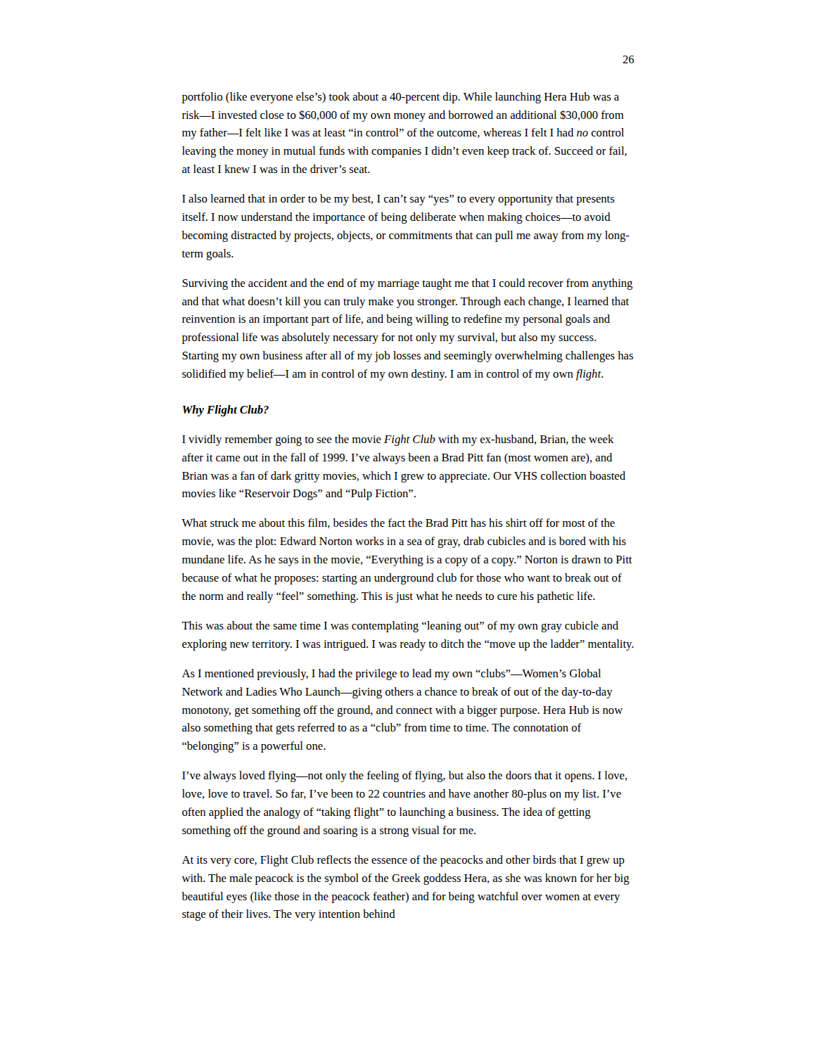26
portfolio (like everyone else’s) took about a 40-percent dip. While launching Hera Hub was a risk—I invested close to $60,000 of my own money and borrowed an additional $30,000 from my father—I felt like I was at least “in control” of the outcome, whereas I felt I had no control leaving the money in mutual funds with companies I didn’t even keep track of. Succeed or fail, at least I knew I was in the driver’s seat.
I also learned that in order to be my best, I can’t say “yes” to every opportunity that presents itself. I now understand the importance of being deliberate when making choices—to avoid becoming distracted by projects, objects, or commitments that can pull me away from my long-term goals.
Surviving the accident and the end of my marriage taught me that I could recover from anything and that what doesn’t kill you can truly make you stronger. Through each change, I learned that reinvention is an important part of life, and being willing to redefine my personal goals and professional life was absolutely necessary for not only my survival, but also my success. Starting my own business after all of my job losses and seemingly overwhelming challenges has solidified my belief—I am in control of my own destiny. I am in control of my own flight.
Why Flight Club?
I vividly remember going to see the movie Fight Club with my ex-husband, Brian, the week after it came out in the fall of 1999. I’ve always been a Brad Pitt fan (most women are), and Brian was a fan of dark gritty movies, which I grew to appreciate. Our VHS collection boasted movies like “Reservoir Dogs” and “Pulp Fiction”.
What struck me about this film, besides the fact the Brad Pitt has his shirt off for most of the movie, was the plot: Edward Norton works in a sea of gray, drab cubicles and is bored with his mundane life. As he says in the movie, “Everything is a copy of a copy.” Norton is drawn to Pitt because of what he proposes: starting an underground club for those who want to break out of the norm and really “feel” something. This is just what he needs to cure his pathetic life.
This was about the same time I was contemplating “leaning out” of my own gray cubicle and exploring new territory. I was intrigued. I was ready to ditch the “move up the ladder” mentality.
As I mentioned previously, I had the privilege to lead my own “clubs”—Women’s Global Network and Ladies Who Launch—giving others a chance to break of out of the day-to-day monotony, get something off the ground, and connect with a bigger purpose. Hera Hub is now also something that gets referred to as a “club” from time to time. The connotation of “belonging” is a powerful one.
I’ve always loved flying—not only the feeling of flying, but also the doors that it opens. I love, love, love to travel. So far, I’ve been to 22 countries and have another 80-plus on my list. I’ve often applied the analogy of “taking flight” to launching a business. The idea of getting something off the ground and soaring is a strong visual for me.
At its very core, Flight Club reflects the essence of the peacocks and other birds that I grew up with. The male peacock is the symbol of the Greek goddess Hera, as she was known for her big beautiful eyes (like those in the peacock feather) and for being watchful over women at every stage of their lives. The very intention behind